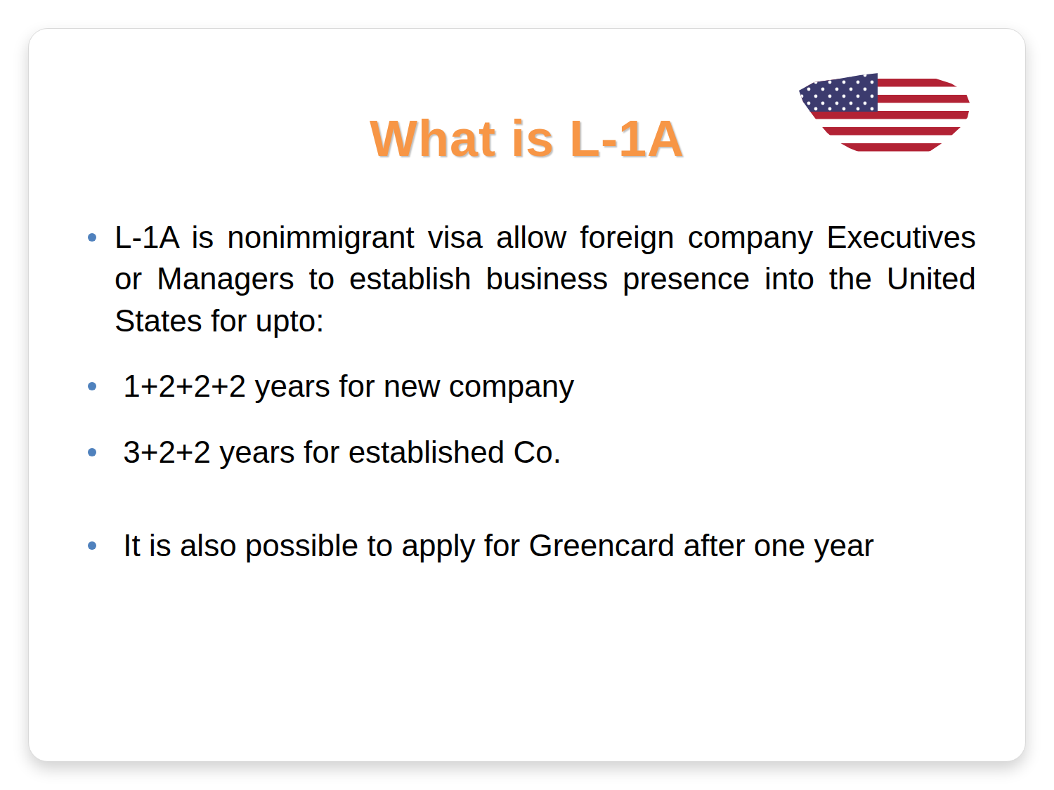What is L-1A
L-1A is nonimmigrant visa allow foreign company Executives or Managers to establish business presence into the United States for upto:
1+2+2+2 years for new company
3+2+2 years for established Co.
It is also possible to apply for Greencard after one year